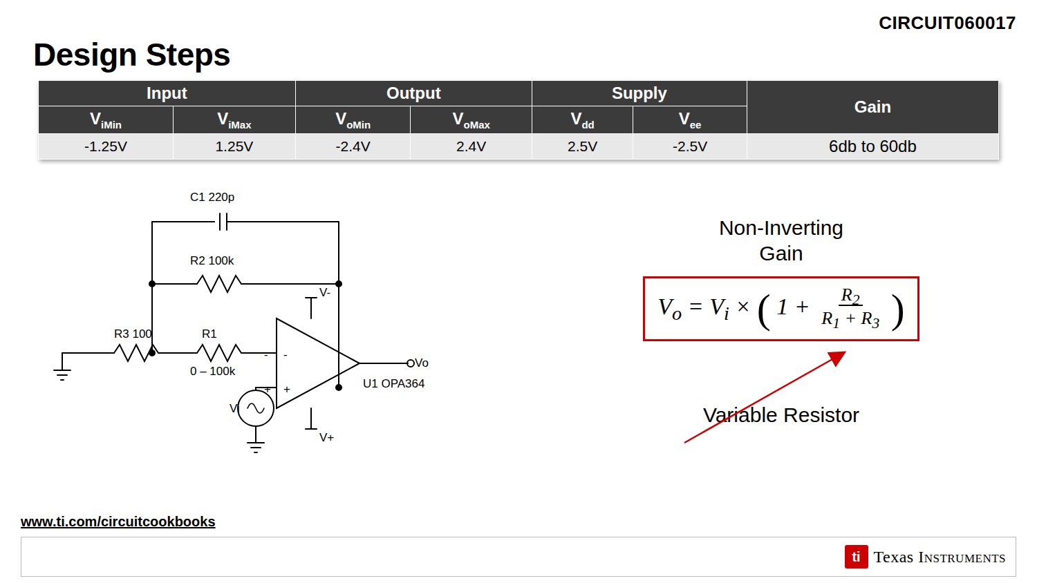CIRCUIT060017
Design Steps
| Input | Output | Supply | Gain |
| --- | --- | --- | --- |
| V iMin | V iMax | V oMin | V oMax | V dd | V ee |
| -1.25V | 1.25V | -2.4V | 2.4V | 2.5V | -2.5V | 6db to 60db |
C1 220p R2 100k R3 100 R1 0 – 100k U1 OPA364 Vo Vi V- V+ - + - +
Non-Inverting
Gain
Vo = Vi × ( 1 + R2
R1 + R3 )
Variable Resistor
www.ti.com/circuitcookbooks
ti
Texas Instruments